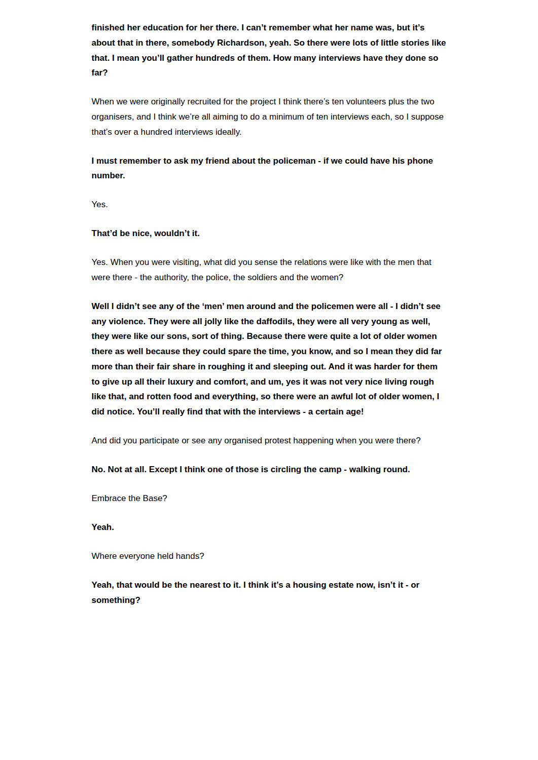finished her education for her there. I can’t remember what her name was, but it’s about that in there, somebody Richardson, yeah. So there were lots of little stories like that. I mean you’ll gather hundreds of them. How many interviews have they done so far?
When we were originally recruited for the project I think there’s ten volunteers plus the two organisers, and I think we’re all aiming to do a minimum of ten interviews each, so I suppose that’s over a hundred interviews ideally.
I must remember to ask my friend about the policeman - if we could have his phone number.
Yes.
That’d be nice, wouldn’t it.
Yes. When you were visiting, what did you sense the relations were like with the men that were there - the authority, the police, the soldiers and the women?
Well I didn’t see any of the ‘men’ men around and the policemen were all - I didn’t see any violence. They were all jolly like the daffodils, they were all very young as well, they were like our sons, sort of thing. Because there were quite a lot of older women there as well because they could spare the time, you know, and so I mean they did far more than their fair share in roughing it and sleeping out. And it was harder for them to give up all their luxury and comfort, and um, yes it was not very nice living rough like that, and rotten food and everything, so there were an awful lot of older women, I did notice. You’ll really find that with the interviews - a certain age!
And did you participate or see any organised protest happening when you were there?
No. Not at all. Except I think one of those is circling the camp - walking round.
Embrace the Base?
Yeah.
Where everyone held hands?
Yeah, that would be the nearest to it. I think it’s a housing estate now, isn’t it - or something?